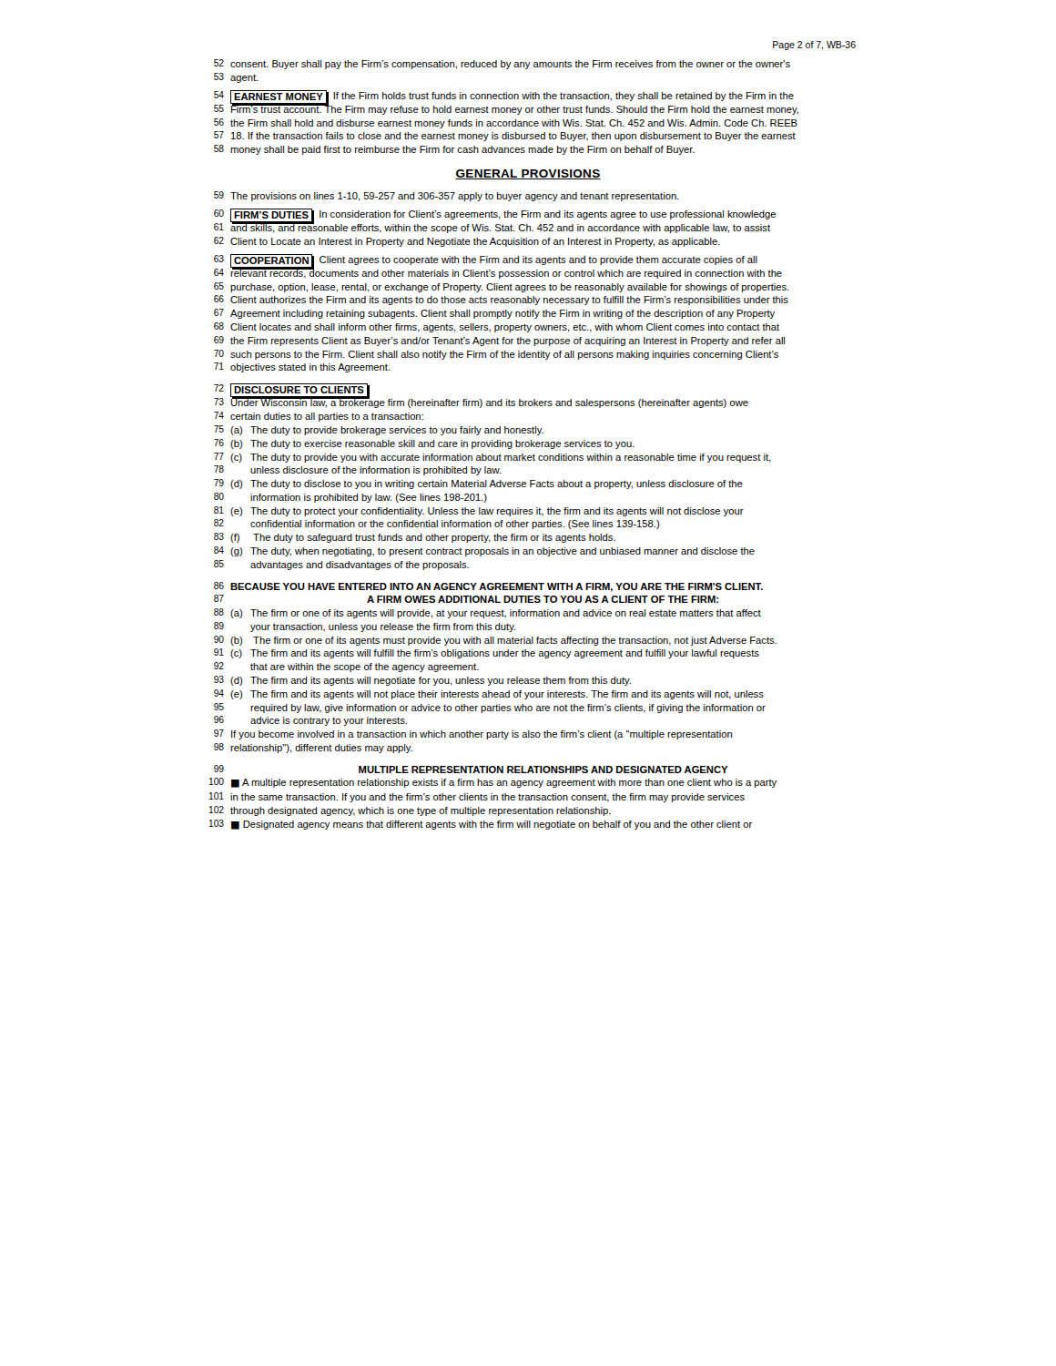Page 2 of 7, WB-36
52
consent. Buyer shall pay the Firm’s compensation, reduced by any amounts the Firm receives from the owner or the owner's
53
agent.
54
EARNEST MONEY If the Firm holds trust funds in connection with the transaction, they shall be retained by the Firm in the
55
Firm’s trust account. The Firm may refuse to hold earnest money or other trust funds. Should the Firm hold the earnest money,
56
the Firm shall hold and disburse earnest money funds in accordance with Wis. Stat. Ch. 452 and Wis. Admin. Code Ch. REEB
57
18. If the transaction fails to close and the earnest money is disbursed to Buyer, then upon disbursement to Buyer the earnest
58
money shall be paid first to reimburse the Firm for cash advances made by the Firm on behalf of Buyer.
GENERAL PROVISIONS
59
The provisions on lines 1-10, 59-257 and 306-357 apply to buyer agency and tenant representation.
60
FIRM’S DUTIES In consideration for Client’s agreements, the Firm and its agents agree to use professional knowledge
61
and skills, and reasonable efforts, within the scope of Wis. Stat. Ch. 452 and in accordance with applicable law, to assist
62
Client to Locate an Interest in Property and Negotiate the Acquisition of an Interest in Property, as applicable.
63
COOPERATION Client agrees to cooperate with the Firm and its agents and to provide them accurate copies of all
64
relevant records, documents and other materials in Client’s possession or control which are required in connection with the
65
purchase, option, lease, rental, or exchange of Property. Client agrees to be reasonably available for showings of properties.
66
Client authorizes the Firm and its agents to do those acts reasonably necessary to fulfill the Firm’s responsibilities under this
67
Agreement including retaining subagents. Client shall promptly notify the Firm in writing of the description of any Property
68
Client locates and shall inform other firms, agents, sellers, property owners, etc., with whom Client comes into contact that
69
the Firm represents Client as Buyer’s and/or Tenant’s Agent for the purpose of acquiring an Interest in Property and refer all
70
such persons to the Firm. Client shall also notify the Firm of the identity of all persons making inquiries concerning Client’s
71
objectives stated in this Agreement.
72
DISCLOSURE TO CLIENTS
73
Under Wisconsin law, a brokerage firm (hereinafter firm) and its brokers and salespersons (hereinafter agents) owe
74
certain duties to all parties to a transaction:
75
(a) The duty to provide brokerage services to you fairly and honestly.
76
(b) The duty to exercise reasonable skill and care in providing brokerage services to you.
77
(c) The duty to provide you with accurate information about market conditions within a reasonable time if you request it,
78
unless disclosure of the information is prohibited by law.
79
(d) The duty to disclose to you in writing certain Material Adverse Facts about a property, unless disclosure of the
80
information is prohibited by law. (See lines 198-201.)
81
(e) The duty to protect your confidentiality. Unless the law requires it, the firm and its agents will not disclose your
82
confidential information or the confidential information of other parties. (See lines 139-158.)
83
(f) The duty to safeguard trust funds and other property, the firm or its agents holds.
84
(g) The duty, when negotiating, to present contract proposals in an objective and unbiased manner and disclose the
85
advantages and disadvantages of the proposals.
86
BECAUSE YOU HAVE ENTERED INTO AN AGENCY AGREEMENT WITH A FIRM, YOU ARE THE FIRM'S CLIENT.
87
A FIRM OWES ADDITIONAL DUTIES TO YOU AS A CLIENT OF THE FIRM:
88
(a) The firm or one of its agents will provide, at your request, information and advice on real estate matters that affect
89
your transaction, unless you release the firm from this duty.
90
(b) The firm or one of its agents must provide you with all material facts affecting the transaction, not just Adverse Facts.
91
(c) The firm and its agents will fulfill the firm’s obligations under the agency agreement and fulfill your lawful requests
92
that are within the scope of the agency agreement.
93
(d) The firm and its agents will negotiate for you, unless you release them from this duty.
94
(e) The firm and its agents will not place their interests ahead of your interests. The firm and its agents will not, unless
95
required by law, give information or advice to other parties who are not the firm’s clients, if giving the information or
96
advice is contrary to your interests.
97
If you become involved in a transaction in which another party is also the firm’s client (a "multiple representation
98
relationship"), different duties may apply.
99
MULTIPLE REPRESENTATION RELATIONSHIPS AND DESIGNATED AGENCY
100
■ A multiple representation relationship exists if a firm has an agency agreement with more than one client who is a party
101
in the same transaction. If you and the firm’s other clients in the transaction consent, the firm may provide services
102
through designated agency, which is one type of multiple representation relationship.
103
■ Designated agency means that different agents with the firm will negotiate on behalf of you and the other client or